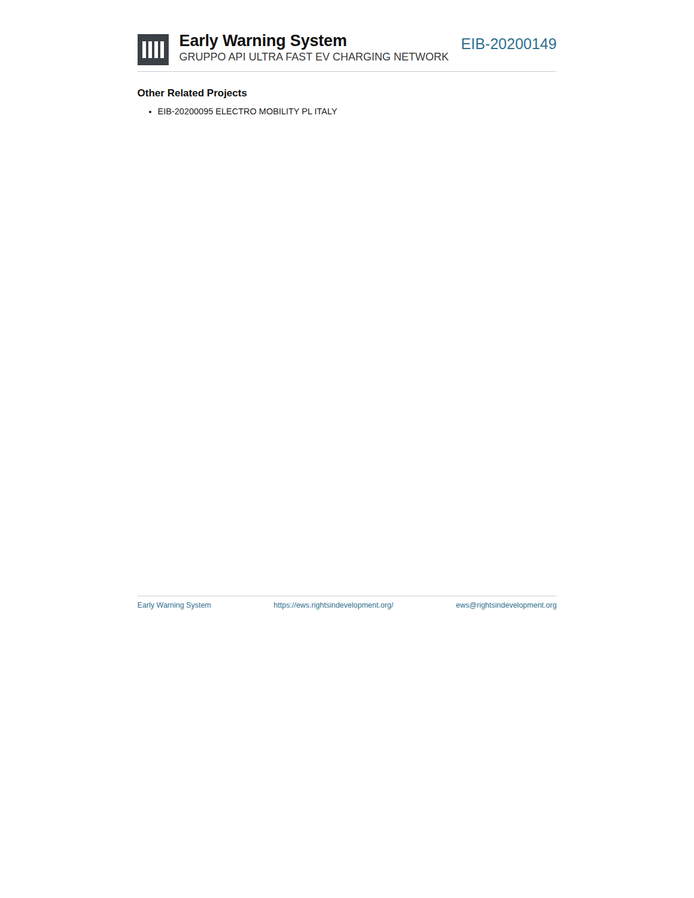Early Warning System
GRUPPO API ULTRA FAST EV CHARGING NETWORK
EIB-20200149
Other Related Projects
EIB-20200095 ELECTRO MOBILITY PL ITALY
Early Warning System
https://ews.rightsindevelopment.org/
ews@rightsindevelopment.org